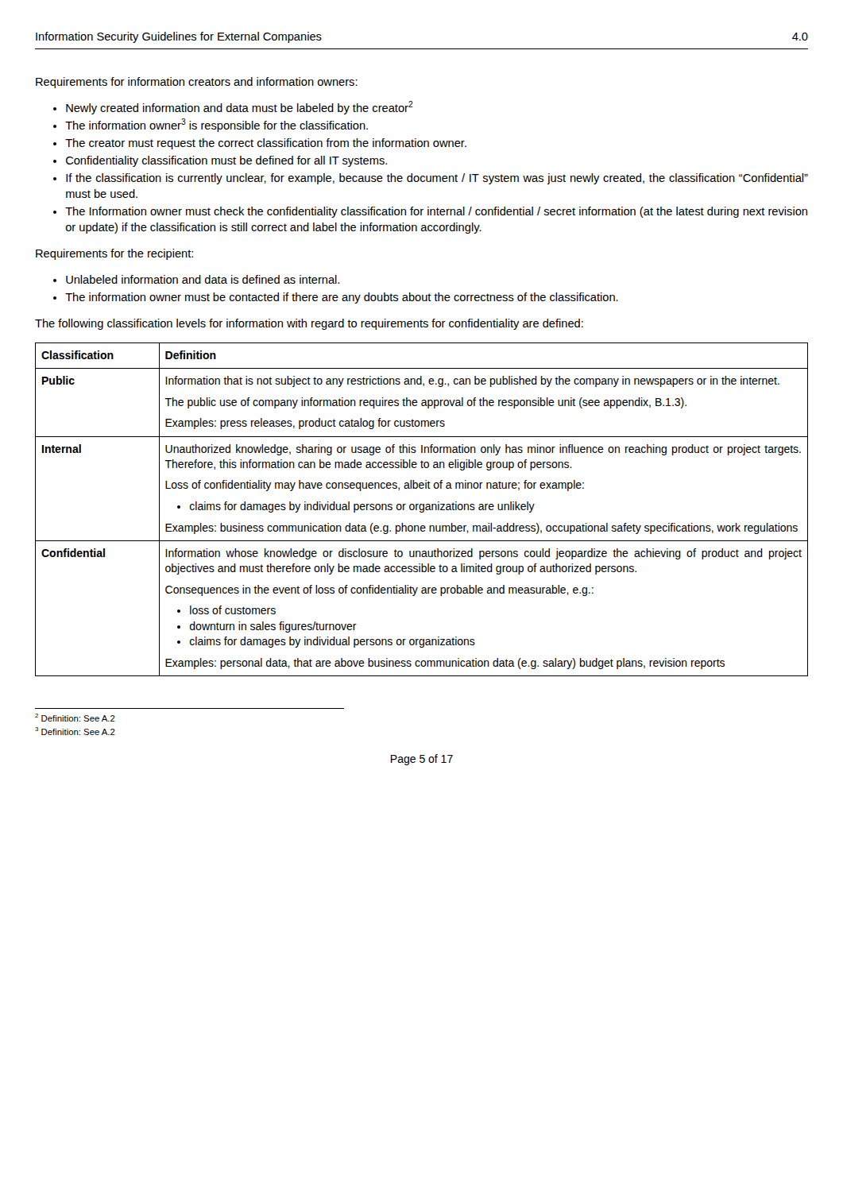Information Security Guidelines for External Companies 4.0
Requirements for information creators and information owners:
Newly created information and data must be labeled by the creator2
The information owner3 is responsible for the classification.
The creator must request the correct classification from the information owner.
Confidentiality classification must be defined for all IT systems.
If the classification is currently unclear, for example, because the document / IT system was just newly created, the classification “Confidential” must be used.
The Information owner must check the confidentiality classification for internal / confidential / secret information (at the latest during next revision or update) if the classification is still correct and label the information accordingly.
Requirements for the recipient:
Unlabeled information and data is defined as internal.
The information owner must be contacted if there are any doubts about the correctness of the classification.
The following classification levels for information with regard to requirements for confidentiality are defined:
| Classification | Definition |
| --- | --- |
| Public | Information that is not subject to any restrictions and, e.g., can be published by the company in newspapers or in the internet. The public use of company information requires the approval of the responsible unit (see appendix, B.1.3). Examples: press releases, product catalog for customers |
| Internal | Unauthorized knowledge, sharing or usage of this Information only has minor influence on reaching product or project targets. Therefore, this information can be made accessible to an eligible group of persons. Loss of confidentiality may have consequences, albeit of a minor nature; for example: claims for damages by individual persons or organizations are unlikely Examples: business communication data (e.g. phone number, mail-address), occupational safety specifications, work regulations |
| Confidential | Information whose knowledge or disclosure to unauthorized persons could jeopardize the achieving of product and project objectives and must therefore only be made accessible to a limited group of authorized persons. Consequences in the event of loss of confidentiality are probable and measurable, e.g.: loss of customers downturn in sales figures/turnover claims for damages by individual persons or organizations Examples: personal data, that are above business communication data (e.g. salary) budget plans, revision reports |
2 Definition: See A.2
3 Definition: See A.2
Page 5 of 17